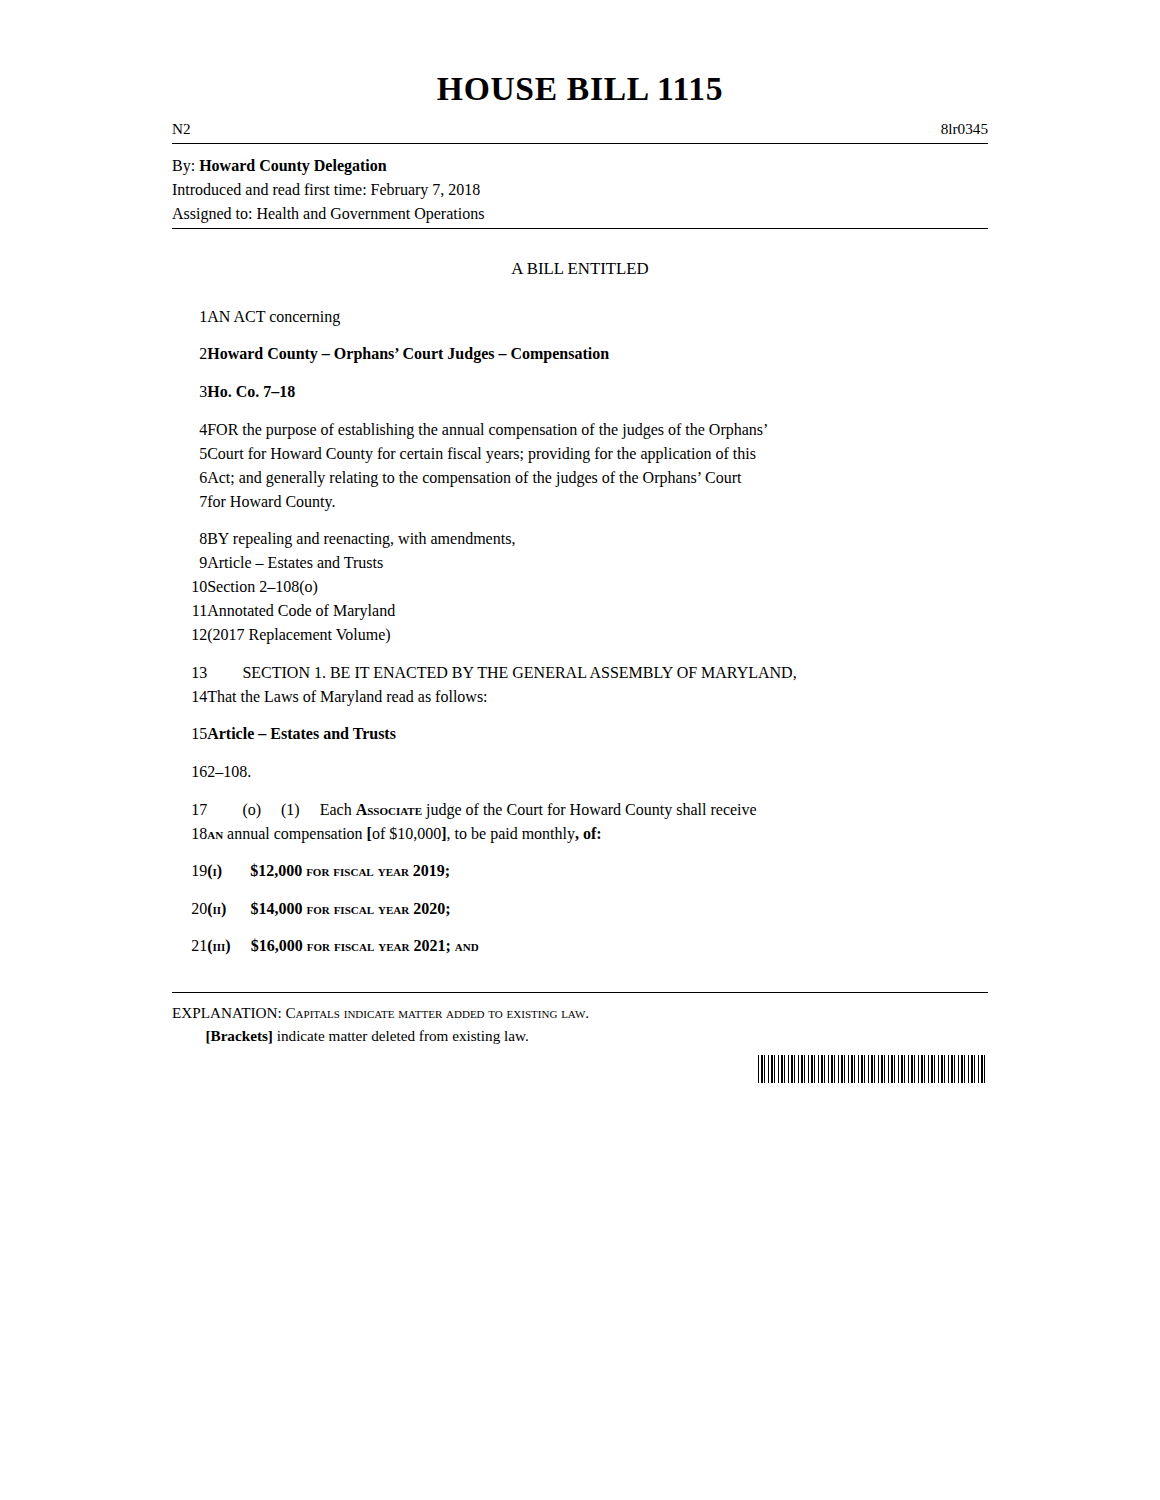HOUSE BILL 1115
N2 8lr0345
By: Howard County Delegation
Introduced and read first time: February 7, 2018
Assigned to: Health and Government Operations
A BILL ENTITLED
| 1 | AN ACT concerning |
| 2 | Howard County – Orphans’ Court Judges – Compensation |
| 3 | Ho. Co. 7–18 |
| 4 | FOR the purpose of establishing the annual compensation of the judges of the Orphans’ |
| 5 | Court for Howard County for certain fiscal years; providing for the application of this |
| 6 | Act; and generally relating to the compensation of the judges of the Orphans’ Court |
| 7 | for Howard County. |
| 8 | BY repealing and reenacting, with amendments, |
| 9 | Article – Estates and Trusts |
| 10 | Section 2–108(o) |
| 11 | Annotated Code of Maryland |
| 12 | (2017 Replacement Volume) |
| 13 | SECTION 1. BE IT ENACTED BY THE GENERAL ASSEMBLY OF MARYLAND, |
| 14 | That the Laws of Maryland read as follows: |
| 15 | Article – Estates and Trusts |
| 16 | 2–108. |
| 17 | (o) (1) Each Associate judge of the Court for Howard County shall receive |
| 18 | an annual compensation [ of $10,000 ] , to be paid monthly , of: |
| 19 | (i) $12,000 for fiscal year 2019; |
| 20 | (ii) $14,000 for fiscal year 2020; |
| 21 | (iii) $16,000 for fiscal year 2021; and |
EXPLANATION: Capitals indicate matter added to existing law.
[Brackets] indicate matter deleted from existing law.